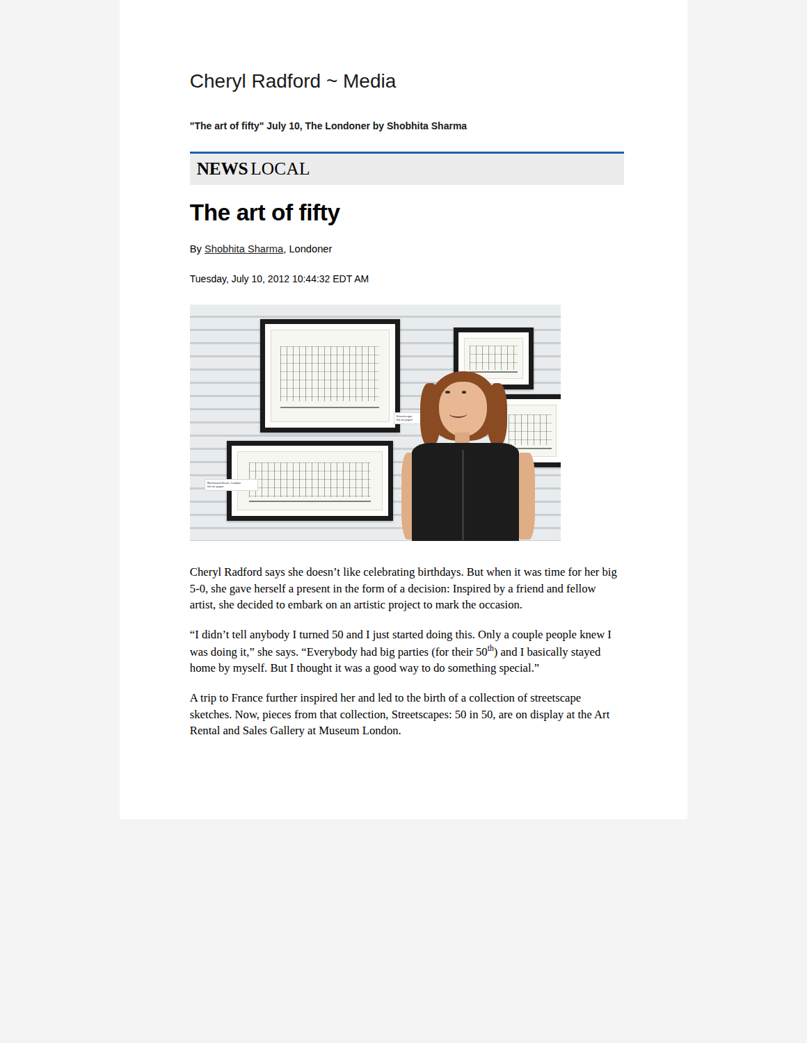Cheryl Radford ~ Media
"The art of fifty" July 10, The Londoner by Shobhita Sharma
NEWS LOCAL
The art of fifty
By Shobhita Sharma, Londoner
Tuesday, July 10, 2012 10:44:32 EDT AM
Streetscape
Ink on paper
Richmond Street, London
Ink on paper
Streetscape
Cheryl Radford says she doesn’t like celebrating birthdays. But when it was time for her big 5-0, she gave herself a present in the form of a decision: Inspired by a friend and fellow artist, she decided to embark on an artistic project to mark the occasion.
“I didn’t tell anybody I turned 50 and I just started doing this. Only a couple people knew I was doing it,” she says. “Everybody had big parties (for their 50th) and I basically stayed home by myself. But I thought it was a good way to do something special.”
A trip to France further inspired her and led to the birth of a collection of streetscape sketches. Now, pieces from that collection, Streetscapes: 50 in 50, are on display at the Art Rental and Sales Gallery at Museum London.